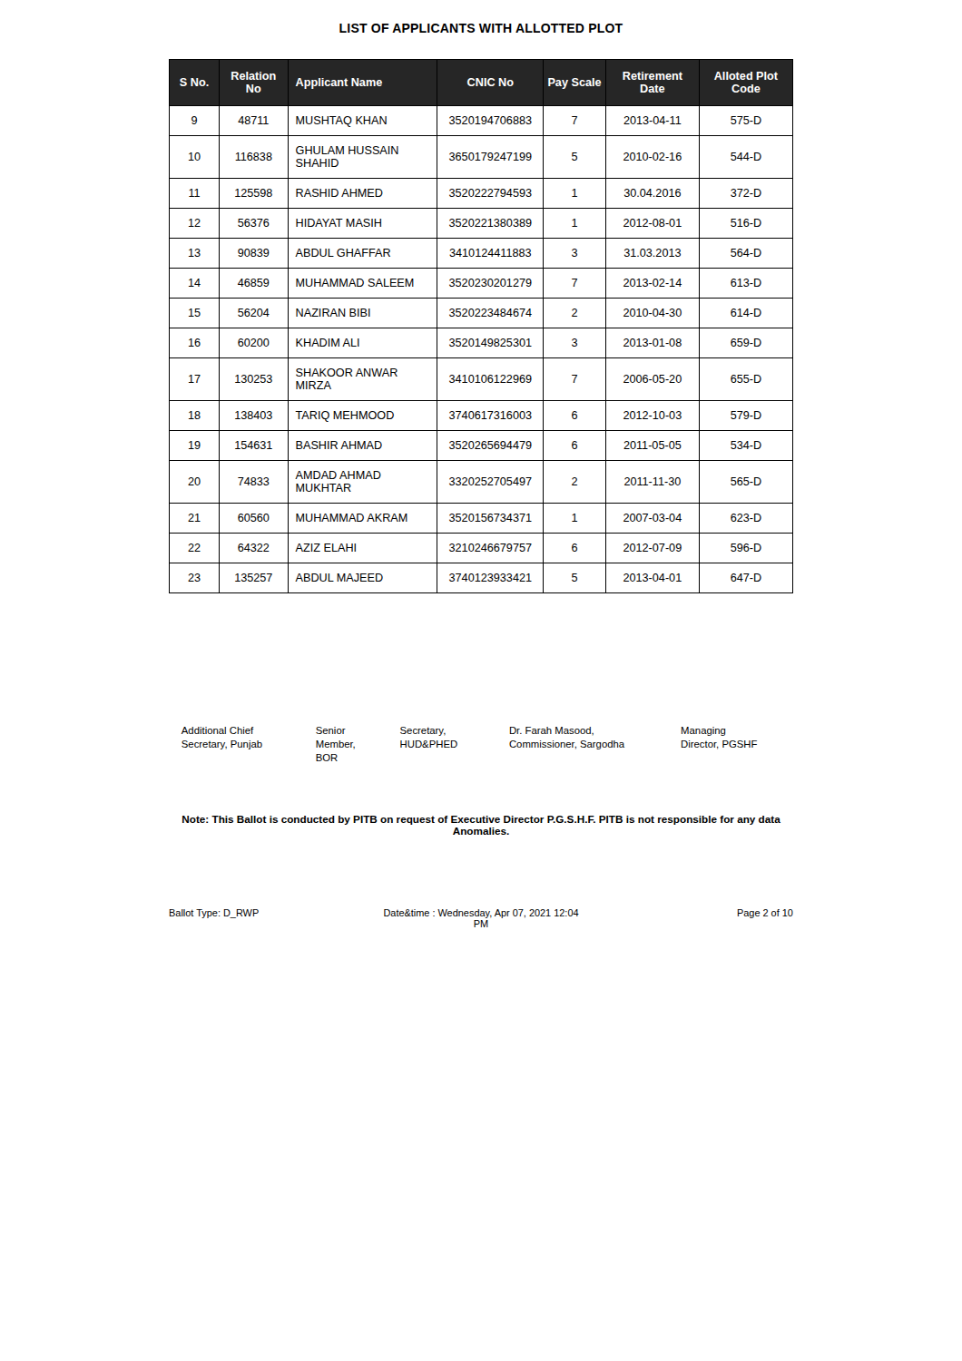LIST OF APPLICANTS WITH ALLOTTED PLOT
| S No. | Relation No | Applicant Name | CNIC No | Pay Scale | Retirement Date | Alloted Plot Code |
| --- | --- | --- | --- | --- | --- | --- |
| 9 | 48711 | MUSHTAQ KHAN | 3520194706883 | 7 | 2013-04-11 | 575-D |
| 10 | 116838 | GHULAM HUSSAIN SHAHID | 3650179247199 | 5 | 2010-02-16 | 544-D |
| 11 | 125598 | RASHID AHMED | 3520222794593 | 1 | 30.04.2016 | 372-D |
| 12 | 56376 | HIDAYAT MASIH | 3520221380389 | 1 | 2012-08-01 | 516-D |
| 13 | 90839 | ABDUL GHAFFAR | 3410124411883 | 3 | 31.03.2013 | 564-D |
| 14 | 46859 | MUHAMMAD SALEEM | 3520230201279 | 7 | 2013-02-14 | 613-D |
| 15 | 56204 | NAZIRAN BIBI | 3520223484674 | 2 | 2010-04-30 | 614-D |
| 16 | 60200 | KHADIM ALI | 3520149825301 | 3 | 2013-01-08 | 659-D |
| 17 | 130253 | SHAKOOR ANWAR MIRZA | 3410106122969 | 7 | 2006-05-20 | 655-D |
| 18 | 138403 | TARIQ MEHMOOD | 3740617316003 | 6 | 2012-10-03 | 579-D |
| 19 | 154631 | BASHIR AHMAD | 3520265694479 | 6 | 2011-05-05 | 534-D |
| 20 | 74833 | AMDAD AHMAD MUKHTAR | 3320252705497 | 2 | 2011-11-30 | 565-D |
| 21 | 60560 | MUHAMMAD AKRAM | 3520156734371 | 1 | 2007-03-04 | 623-D |
| 22 | 64322 | AZIZ ELAHI | 3210246679757 | 6 | 2012-07-09 | 596-D |
| 23 | 135257 | ABDUL MAJEED | 3740123933421 | 5 | 2013-04-01 | 647-D |
Additional Chief
Secretary, Punjab
Senior
Member,
BOR
Secretary,
HUD&PHED
Dr. Farah Masood,
Commissioner, Sargodha
Managing
Director, PGSHF
Note: This Ballot is conducted by PITB on request of Executive Director P.G.S.H.F. PITB is not responsible for any data Anomalies.
Ballot Type: D_RWP
Date&time : Wednesday, Apr 07, 2021 12:04 PM
Page 2 of 10